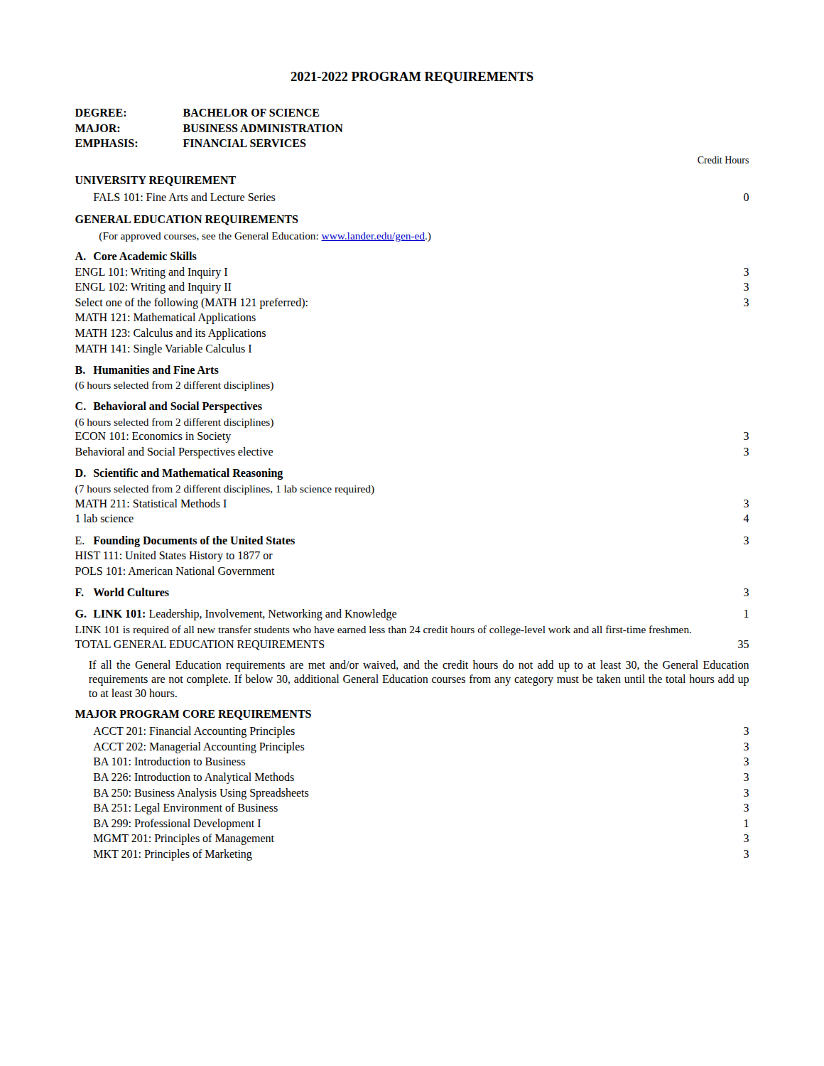2021-2022 PROGRAM REQUIREMENTS
| DEGREE: | Bachelor of Science |
| MAJOR: | Business Administration |
| EMPHASIS: | Financial Services |
Credit Hours
University Requirement
| FALS 101: Fine Arts and Lecture Series | 0 |
General Education Requirements
(For approved courses, see the General Education: www.lander.edu/gen-ed.)
| A. Core Academic Skills | |
| ENGL 101: Writing and Inquiry I | 3 |
| ENGL 102: Writing and Inquiry II | 3 |
| Select one of the following (MATH 121 preferred): | 3 |
| MATH 121: Mathematical Applications | |
| MATH 123: Calculus and its Applications | |
| MATH 141: Single Variable Calculus I | |
| B. Humanities and Fine Arts | |
| (6 hours selected from 2 different disciplines) | |
| C. Behavioral and Social Perspectives | |
| (6 hours selected from 2 different disciplines) | |
| ECON 101: Economics in Society | 3 |
| Behavioral and Social Perspectives elective | 3 |
| D. Scientific and Mathematical Reasoning | |
| (7 hours selected from 2 different disciplines, 1 lab science required) | |
| MATH 211: Statistical Methods I | 3 |
| 1 lab science | 4 |
| E. Founding Documents of the United States | 3 |
| HIST 111: United States History to 1877 or | |
| POLS 101: American National Government | |
| F. World Cultures | 3 |
| G. LINK 101: Leadership, Involvement, Networking and Knowledge | 1 |
| LINK 101 is required of all new transfer students who have earned less than 24 credit hours of college-level work and all first-time freshmen. | |
| TOTAL GENERAL EDUCATION REQUIREMENTS | 35 |
If all the General Education requirements are met and/or waived, and the credit hours do not add up to at least 30, the General Education requirements are not complete. If below 30, additional General Education courses from any category must be taken until the total hours add up to at least 30 hours.
Major Program Core Requirements
| ACCT 201: Financial Accounting Principles | 3 |
| ACCT 202: Managerial Accounting Principles | 3 |
| BA 101: Introduction to Business | 3 |
| BA 226: Introduction to Analytical Methods | 3 |
| BA 250: Business Analysis Using Spreadsheets | 3 |
| BA 251: Legal Environment of Business | 3 |
| BA 299: Professional Development I | 1 |
| MGMT 201: Principles of Management | 3 |
| MKT 201: Principles of Marketing | 3 |